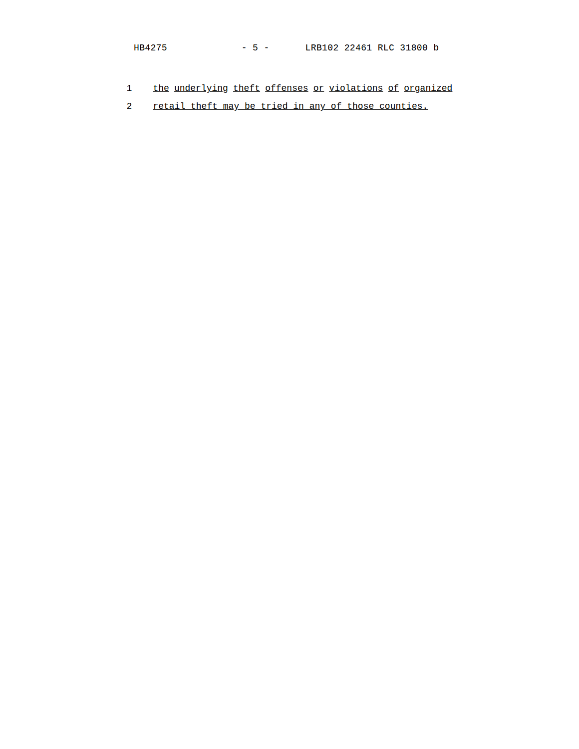HB4275 - 5 - LRB102 22461 RLC 31800 b
1 the underlying theft offenses or violations of organized
2 retail theft may be tried in any of those counties.